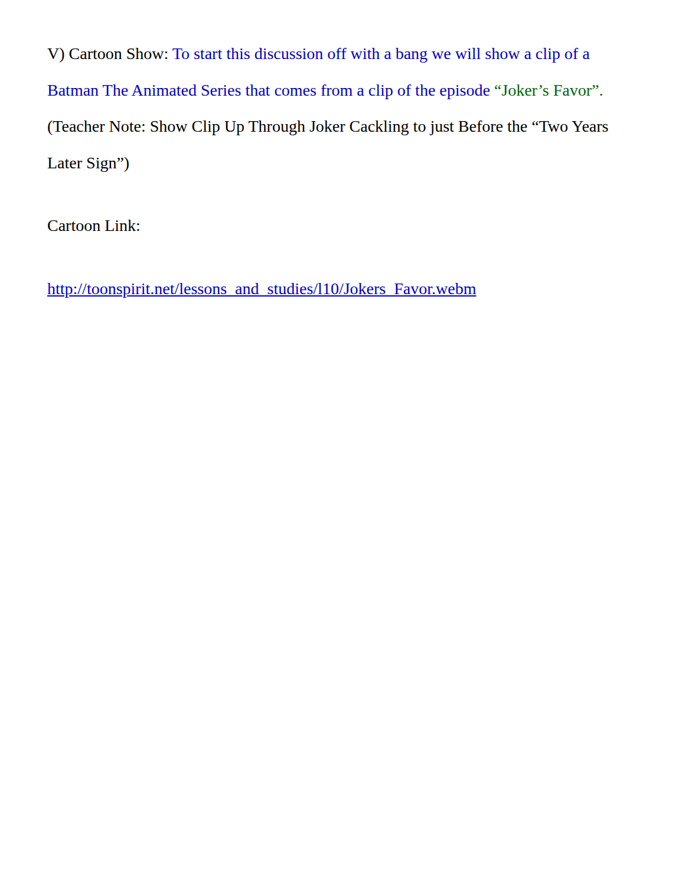V) Cartoon Show: To start this discussion off with a bang we will show a clip of a Batman The Animated Series that comes from a clip of the episode “Joker’s Favor”. (Teacher Note: Show Clip Up Through Joker Cackling to just Before the “Two Years Later Sign”)
Cartoon Link:
http://toonspirit.net/lessons_and_studies/l10/Jokers_Favor.webm